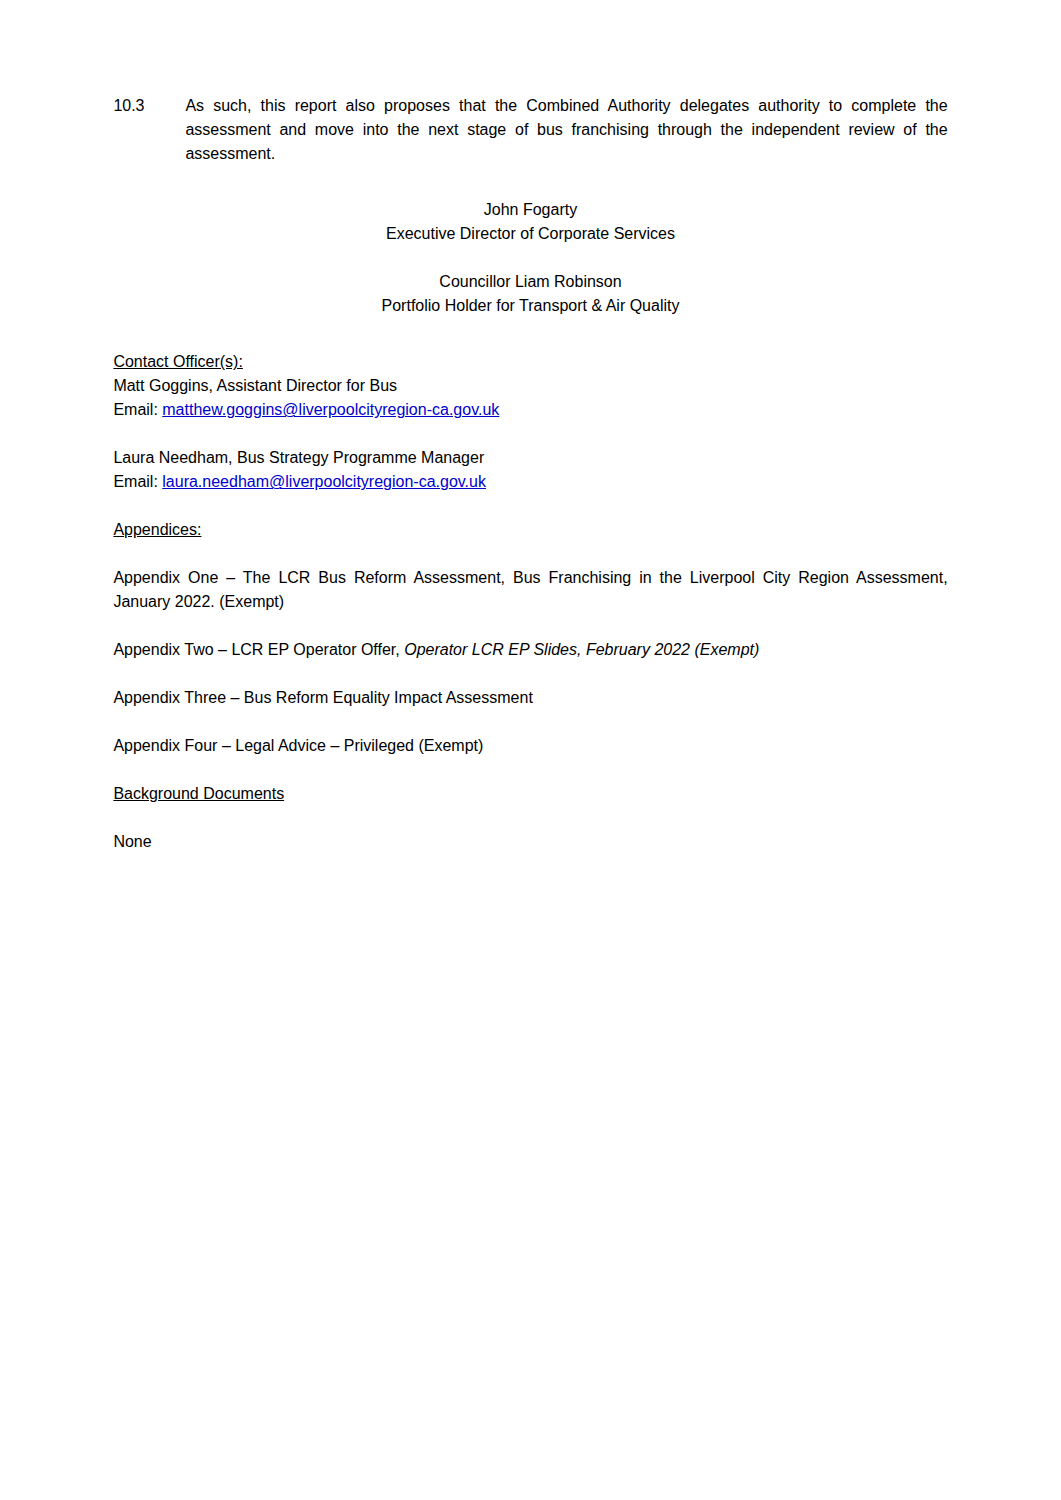10.3
As such, this report also proposes that the Combined Authority delegates authority to complete the assessment and move into the next stage of bus franchising through the independent review of the assessment.
John Fogarty
Executive Director of Corporate Services
Councillor Liam Robinson
Portfolio Holder for Transport & Air Quality
Contact Officer(s):
Matt Goggins, Assistant Director for Bus
Email: matthew.goggins@liverpoolcityregion-ca.gov.uk
Laura Needham, Bus Strategy Programme Manager
Email: laura.needham@liverpoolcityregion-ca.gov.uk
Appendices:
Appendix One – The LCR Bus Reform Assessment, Bus Franchising in the Liverpool City Region Assessment, January 2022. (Exempt)
Appendix Two – LCR EP Operator Offer, Operator LCR EP Slides, February 2022 (Exempt)
Appendix Three – Bus Reform Equality Impact Assessment
Appendix Four – Legal Advice – Privileged (Exempt)
Background Documents
None